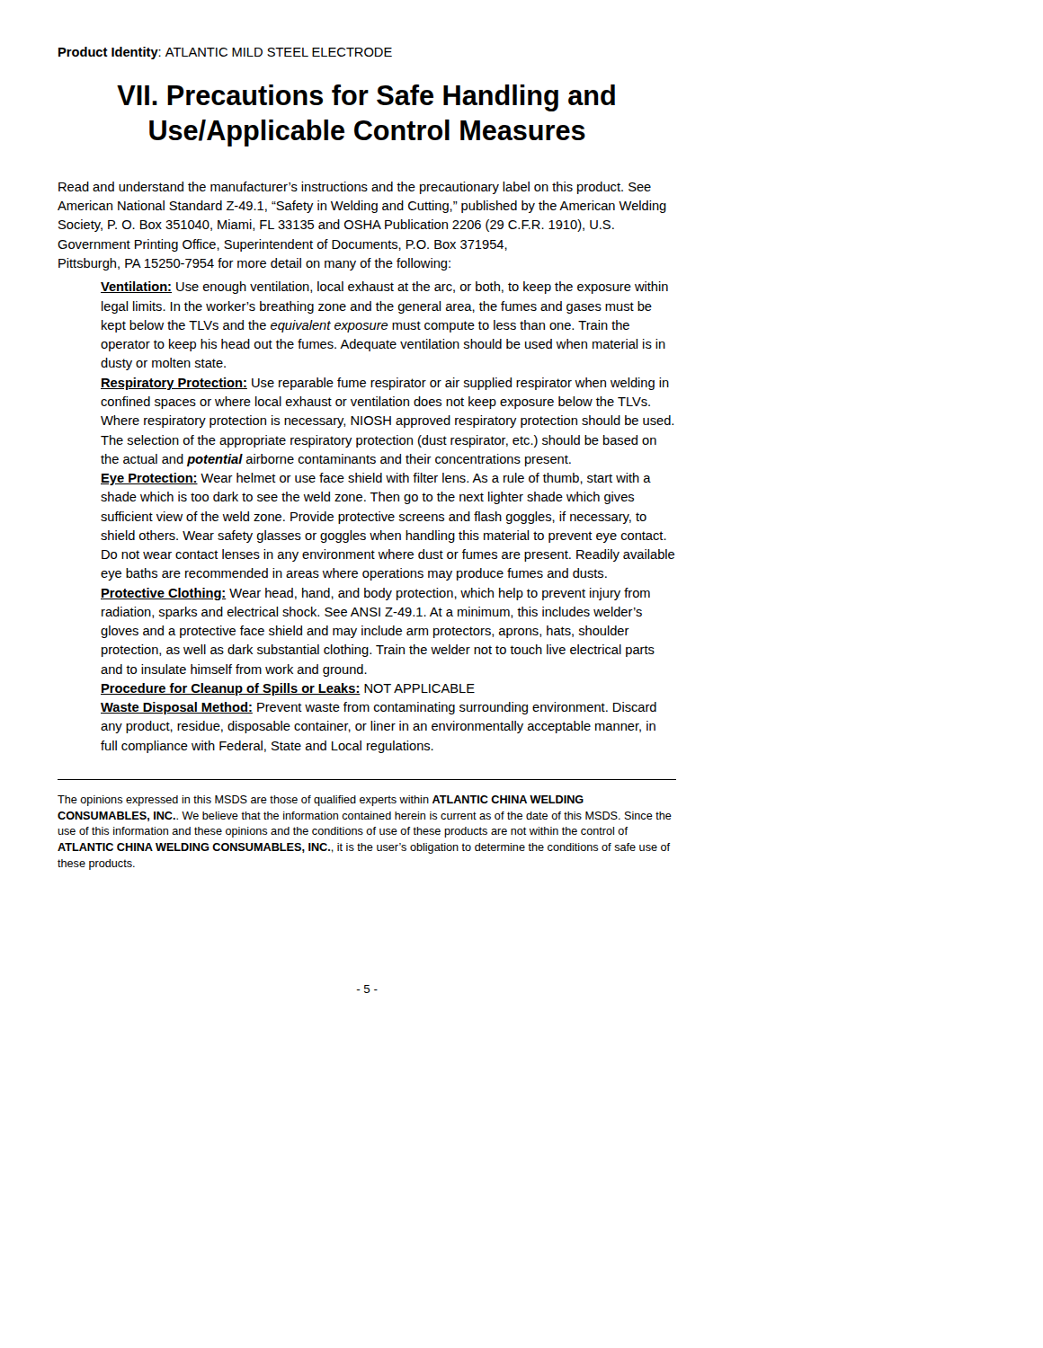Product Identity: Atlantic Mild Steel Electrode
VII. Precautions for Safe Handling and Use/Applicable Control Measures
Read and understand the manufacturer’s instructions and the precautionary label on this product. See American National Standard Z-49.1, “Safety in Welding and Cutting,” published by the American Welding Society, P. O. Box 351040, Miami, FL 33135 and OSHA Publication 2206 (29 C.F.R. 1910), U.S. Government Printing Office, Superintendent of Documents, P.O. Box 371954,
Pittsburgh, PA 15250-7954 for more detail on many of the following:
Ventilation: Use enough ventilation, local exhaust at the arc, or both, to keep the exposure within legal limits. In the worker’s breathing zone and the general area, the fumes and gases must be kept below the TLVs and the equivalent exposure must compute to less than one. Train the operator to keep his head out the fumes. Adequate ventilation should be used when material is in dusty or molten state.
Respiratory Protection: Use reparable fume respirator or air supplied respirator when welding in confined spaces or where local exhaust or ventilation does not keep exposure below the TLVs. Where respiratory protection is necessary, NIOSH approved respiratory protection should be used. The selection of the appropriate respiratory protection (dust respirator, etc.) should be based on the actual and potential airborne contaminants and their concentrations present.
Eye Protection: Wear helmet or use face shield with filter lens. As a rule of thumb, start with a shade which is too dark to see the weld zone. Then go to the next lighter shade which gives sufficient view of the weld zone. Provide protective screens and flash goggles, if necessary, to shield others. Wear safety glasses or goggles when handling this material to prevent eye contact. Do not wear contact lenses in any environment where dust or fumes are present. Readily available eye baths are recommended in areas where operations may produce fumes and dusts.
Protective Clothing: Wear head, hand, and body protection, which help to prevent injury from radiation, sparks and electrical shock. See ANSI Z-49.1. At a minimum, this includes welder’s gloves and a protective face shield and may include arm protectors, aprons, hats, shoulder protection, as well as dark substantial clothing. Train the welder not to touch live electrical parts and to insulate himself from work and ground.
Procedure for Cleanup of Spills or Leaks: NOT APPLICABLE
Waste Disposal Method: Prevent waste from contaminating surrounding environment. Discard any product, residue, disposable container, or liner in an environmentally acceptable manner, in full compliance with Federal, State and Local regulations.
The opinions expressed in this MSDS are those of qualified experts within ATLANTIC CHINA WELDING CONSUMABLES, INC.. We believe that the information contained herein is current as of the date of this MSDS. Since the use of this information and these opinions and the conditions of use of these products are not within the control of ATLANTIC CHINA WELDING CONSUMABLES, INC., it is the user’s obligation to determine the conditions of safe use of these products.
- 5 -